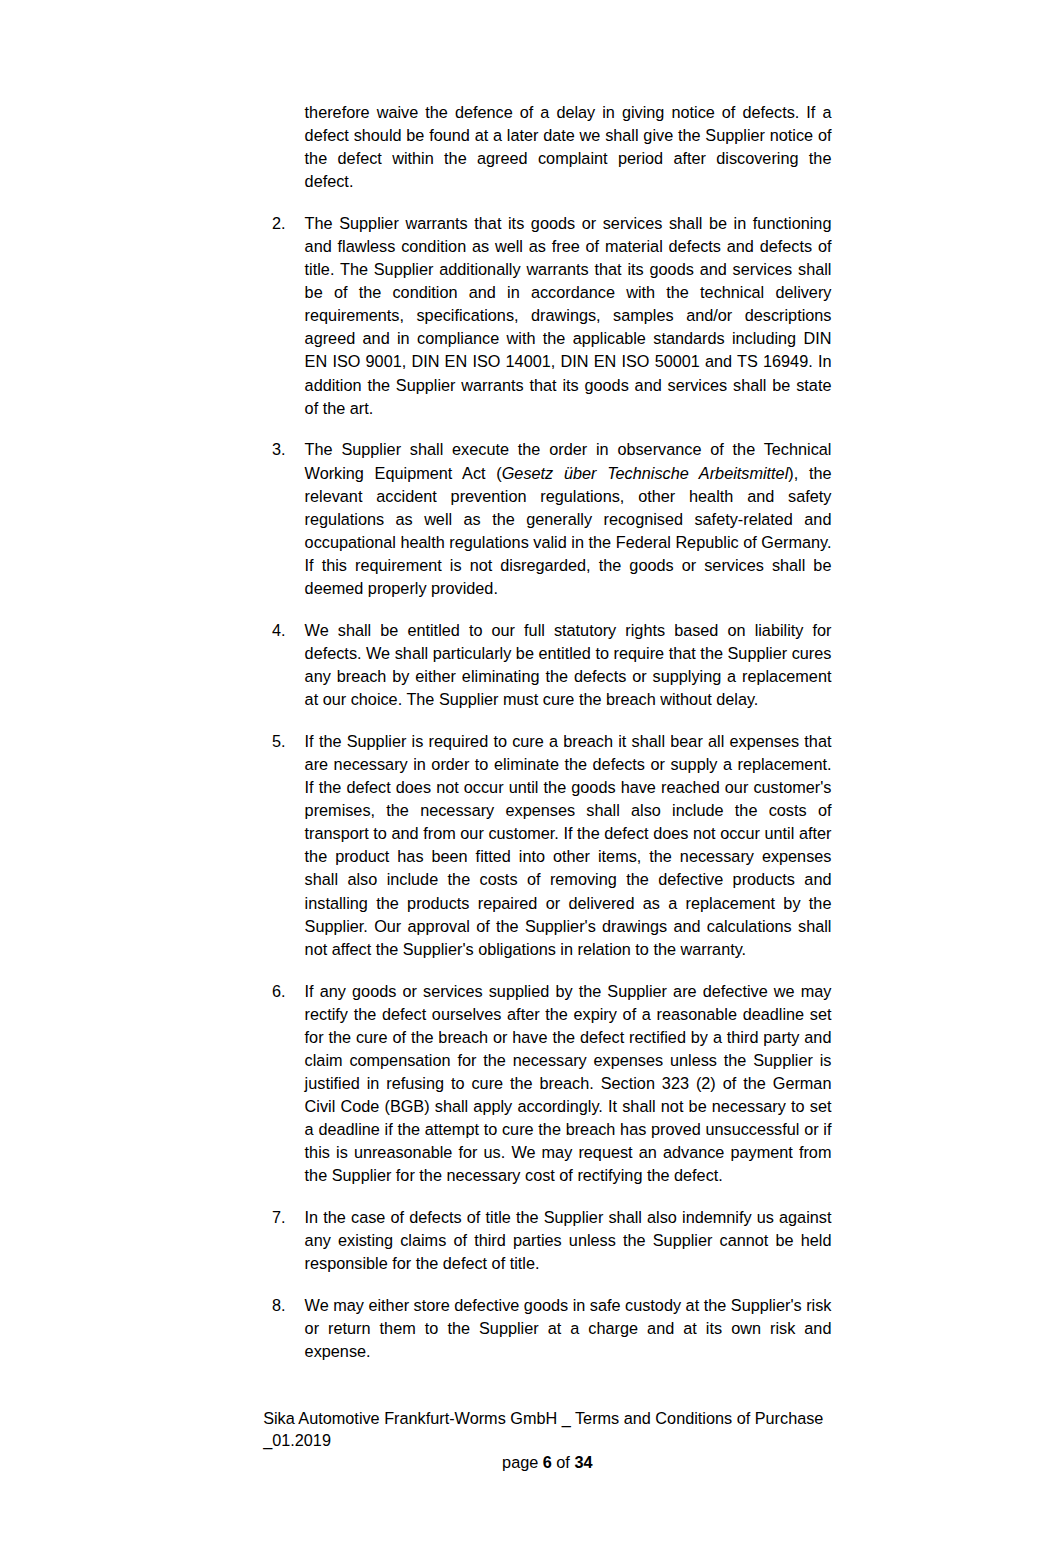therefore waive the defence of a delay in giving notice of defects. If a defect should be found at a later date we shall give the Supplier notice of the defect within the agreed complaint period after discovering the defect.
2. The Supplier warrants that its goods or services shall be in functioning and flawless condition as well as free of material defects and defects of title. The Supplier additionally warrants that its goods and services shall be of the condition and in accordance with the technical delivery requirements, specifications, drawings, samples and/or descriptions agreed and in compliance with the applicable standards including DIN EN ISO 9001, DIN EN ISO 14001, DIN EN ISO 50001 and TS 16949. In addition the Supplier warrants that its goods and services shall be state of the art.
3. The Supplier shall execute the order in observance of the Technical Working Equipment Act (Gesetz über Technische Arbeitsmittel), the relevant accident prevention regulations, other health and safety regulations as well as the generally recognised safety-related and occupational health regulations valid in the Federal Republic of Germany. If this requirement is not disregarded, the goods or services shall be deemed properly provided.
4. We shall be entitled to our full statutory rights based on liability for defects. We shall particularly be entitled to require that the Supplier cures any breach by either eliminating the defects or supplying a replacement at our choice. The Supplier must cure the breach without delay.
5. If the Supplier is required to cure a breach it shall bear all expenses that are necessary in order to eliminate the defects or supply a replacement. If the defect does not occur until the goods have reached our customer's premises, the necessary expenses shall also include the costs of transport to and from our customer. If the defect does not occur until after the product has been fitted into other items, the necessary expenses shall also include the costs of removing the defective products and installing the products repaired or delivered as a replacement by the Supplier. Our approval of the Supplier's drawings and calculations shall not affect the Supplier's obligations in relation to the warranty.
6. If any goods or services supplied by the Supplier are defective we may rectify the defect ourselves after the expiry of a reasonable deadline set for the cure of the breach or have the defect rectified by a third party and claim compensation for the necessary expenses unless the Supplier is justified in refusing to cure the breach. Section 323 (2) of the German Civil Code (BGB) shall apply accordingly. It shall not be necessary to set a deadline if the attempt to cure the breach has proved unsuccessful or if this is unreasonable for us. We may request an advance payment from the Supplier for the necessary cost of rectifying the defect.
7. In the case of defects of title the Supplier shall also indemnify us against any existing claims of third parties unless the Supplier cannot be held responsible for the defect of title.
8. We may either store defective goods in safe custody at the Supplier's risk or return them to the Supplier at a charge and at its own risk and expense.
Sika Automotive Frankfurt-Worms GmbH _ Terms and Conditions of Purchase _01.2019
page 6 of 34